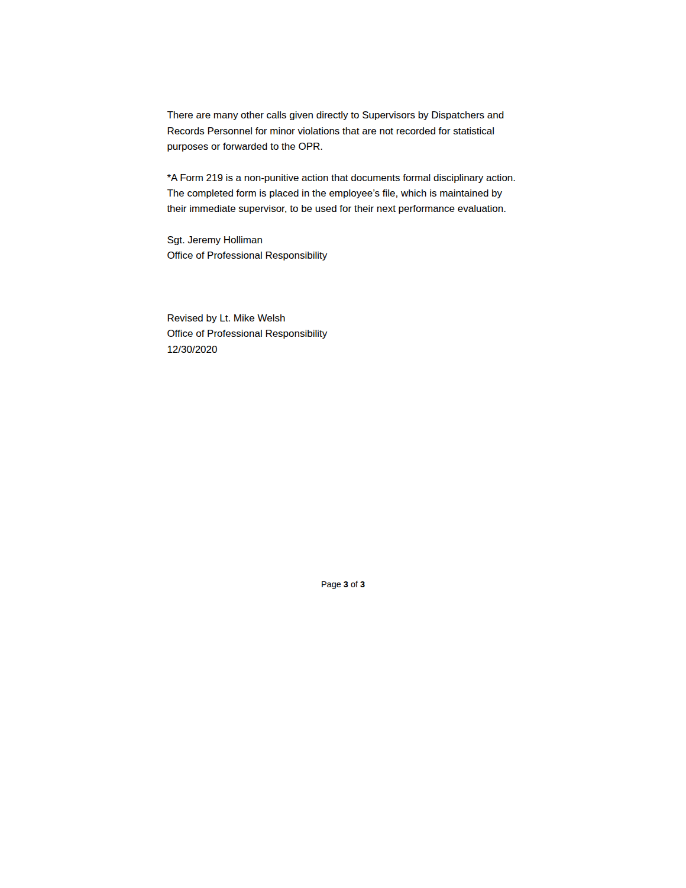There are many other calls given directly to Supervisors by Dispatchers and Records Personnel for minor violations that are not recorded for statistical purposes or forwarded to the OPR.
*A Form 219 is a non-punitive action that documents formal disciplinary action. The completed form is placed in the employee’s file, which is maintained by their immediate supervisor, to be used for their next performance evaluation.
Sgt. Jeremy Holliman
Office of Professional Responsibility
Revised by Lt. Mike Welsh
Office of Professional Responsibility
12/30/2020
Page 3 of 3